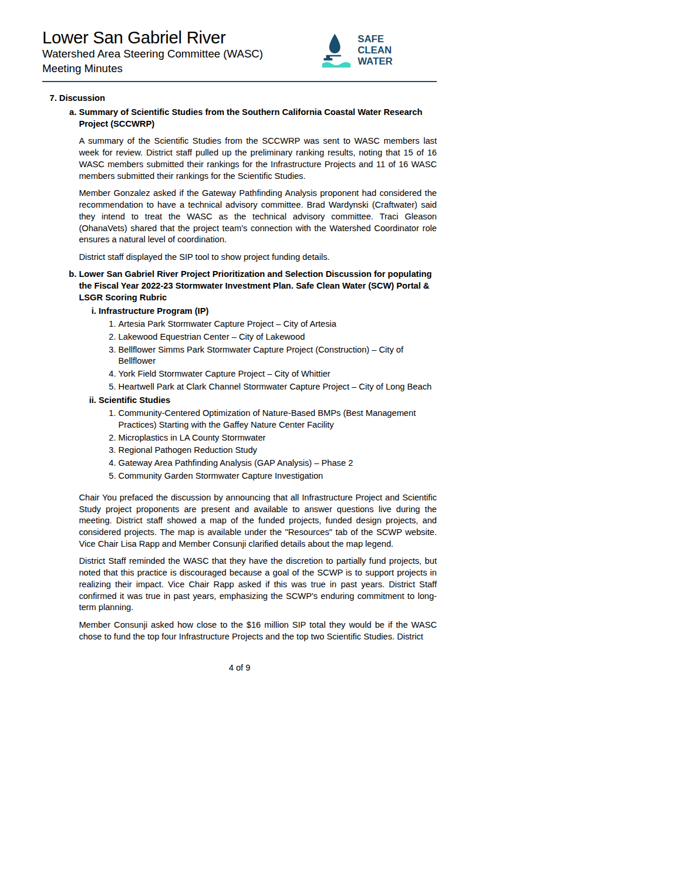Lower San Gabriel River
Watershed Area Steering Committee (WASC)
Meeting Minutes
SAFE CLEAN WATER
Discussion
Summary of Scientific Studies from the Southern California Coastal Water Research Project (SCCWRP)
A summary of the Scientific Studies from the SCCWRP was sent to WASC members last week for review. District staff pulled up the preliminary ranking results, noting that 15 of 16 WASC members submitted their rankings for the Infrastructure Projects and 11 of 16 WASC members submitted their rankings for the Scientific Studies.
Member Gonzalez asked if the Gateway Pathfinding Analysis proponent had considered the recommendation to have a technical advisory committee. Brad Wardynski (Craftwater) said they intend to treat the WASC as the technical advisory committee. Traci Gleason (OhanaVets) shared that the project team's connection with the Watershed Coordinator role ensures a natural level of coordination.
District staff displayed the SIP tool to show project funding details.
Lower San Gabriel River Project Prioritization and Selection Discussion for populating the Fiscal Year 2022-23 Stormwater Investment Plan. Safe Clean Water (SCW) Portal & LSGR Scoring Rubric
Infrastructure Program (IP)
Artesia Park Stormwater Capture Project – City of Artesia
Lakewood Equestrian Center – City of Lakewood
Bellflower Simms Park Stormwater Capture Project (Construction) – City of Bellflower
York Field Stormwater Capture Project – City of Whittier
Heartwell Park at Clark Channel Stormwater Capture Project – City of Long Beach
Scientific Studies
Community-Centered Optimization of Nature-Based BMPs (Best Management Practices) Starting with the Gaffey Nature Center Facility
Microplastics in LA County Stormwater
Regional Pathogen Reduction Study
Gateway Area Pathfinding Analysis (GAP Analysis) – Phase 2
Community Garden Stormwater Capture Investigation
Chair You prefaced the discussion by announcing that all Infrastructure Project and Scientific Study project proponents are present and available to answer questions live during the meeting. District staff showed a map of the funded projects, funded design projects, and considered projects. The map is available under the "Resources" tab of the SCWP website. Vice Chair Lisa Rapp and Member Consunji clarified details about the map legend.
District Staff reminded the WASC that they have the discretion to partially fund projects, but noted that this practice is discouraged because a goal of the SCWP is to support projects in realizing their impact. Vice Chair Rapp asked if this was true in past years. District Staff confirmed it was true in past years, emphasizing the SCWP's enduring commitment to long-term planning.
Member Consunji asked how close to the $16 million SIP total they would be if the WASC chose to fund the top four Infrastructure Projects and the top two Scientific Studies. District
4 of 9